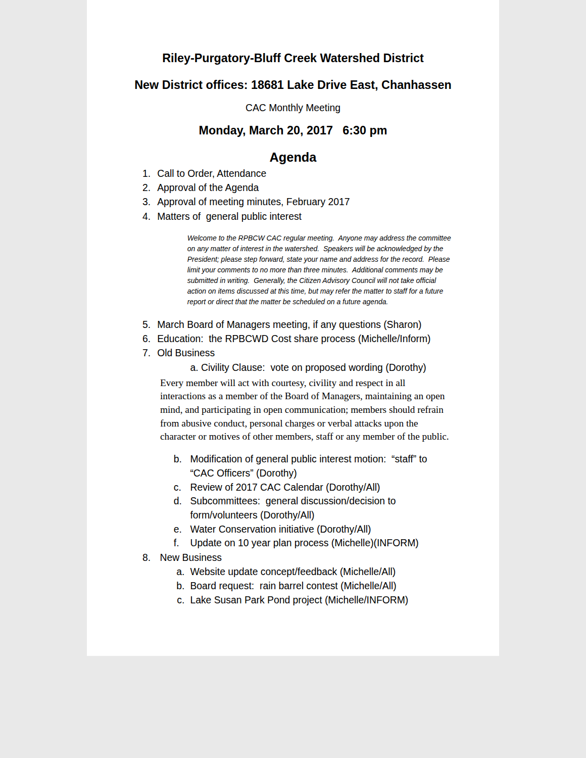Riley-Purgatory-Bluff Creek Watershed District
New District offices: 18681 Lake Drive East, Chanhassen
CAC Monthly Meeting
Monday, March 20, 2017 6:30 pm
Agenda
Call to Order, Attendance
Approval of the Agenda
Approval of meeting minutes, February 2017
Matters of general public interest
Welcome to the RPBCW CAC regular meeting. Anyone may address the committee on any matter of interest in the watershed. Speakers will be acknowledged by the President; please step forward, state your name and address for the record. Please limit your comments to no more than three minutes. Additional comments may be submitted in writing. Generally, the Citizen Advisory Council will not take official action on items discussed at this time, but may refer the matter to staff for a future report or direct that the matter be scheduled on a future agenda.
March Board of Managers meeting, if any questions (Sharon)
Education: the RPBCWD Cost share process (Michelle/Inform)
Old Business
Civility Clause: vote on proposed wording (Dorothy)
Every member will act with courtesy, civility and respect in all interactions as a member of the Board of Managers, maintaining an open mind, and participating in open communication; members should refrain from abusive conduct, personal charges or verbal attacks upon the character or motives of other members, staff or any member of the public.
Modification of general public interest motion: “staff” to “CAC Officers” (Dorothy)
Review of 2017 CAC Calendar (Dorothy/All)
Subcommittees: general discussion/decision to form/volunteers (Dorothy/All)
Water Conservation initiative (Dorothy/All)
Update on 10 year plan process (Michelle)(INFORM)
New Business
Website update concept/feedback (Michelle/All)
Board request: rain barrel contest (Michelle/All)
Lake Susan Park Pond project (Michelle/INFORM)